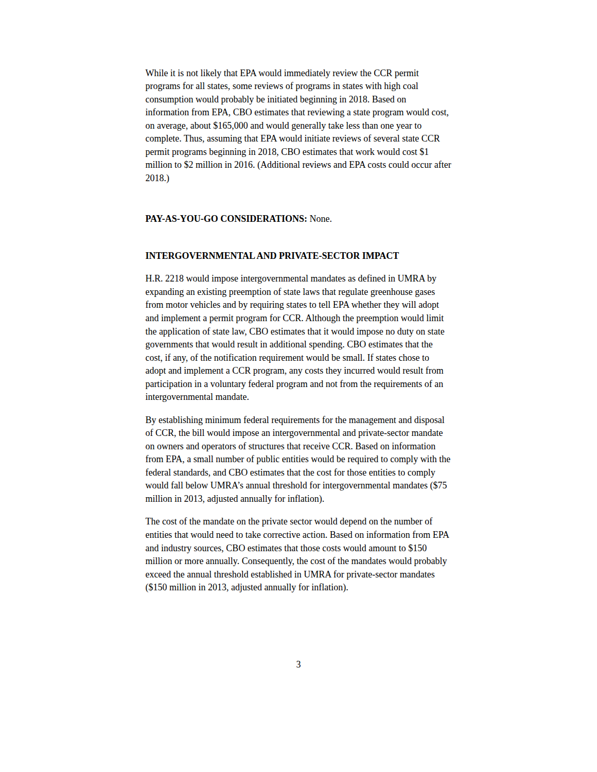While it is not likely that EPA would immediately review the CCR permit programs for all states, some reviews of programs in states with high coal consumption would probably be initiated beginning in 2018. Based on information from EPA, CBO estimates that reviewing a state program would cost, on average, about $165,000 and would generally take less than one year to complete. Thus, assuming that EPA would initiate reviews of several state CCR permit programs beginning in 2018, CBO estimates that work would cost $1 million to $2 million in 2016. (Additional reviews and EPA costs could occur after 2018.)
PAY-AS-YOU-GO CONSIDERATIONS: None.
INTERGOVERNMENTAL AND PRIVATE-SECTOR IMPACT
H.R. 2218 would impose intergovernmental mandates as defined in UMRA by expanding an existing preemption of state laws that regulate greenhouse gases from motor vehicles and by requiring states to tell EPA whether they will adopt and implement a permit program for CCR. Although the preemption would limit the application of state law, CBO estimates that it would impose no duty on state governments that would result in additional spending. CBO estimates that the cost, if any, of the notification requirement would be small. If states chose to adopt and implement a CCR program, any costs they incurred would result from participation in a voluntary federal program and not from the requirements of an intergovernmental mandate.
By establishing minimum federal requirements for the management and disposal of CCR, the bill would impose an intergovernmental and private-sector mandate on owners and operators of structures that receive CCR. Based on information from EPA, a small number of public entities would be required to comply with the federal standards, and CBO estimates that the cost for those entities to comply would fall below UMRA’s annual threshold for intergovernmental mandates ($75 million in 2013, adjusted annually for inflation).
The cost of the mandate on the private sector would depend on the number of entities that would need to take corrective action. Based on information from EPA and industry sources, CBO estimates that those costs would amount to $150 million or more annually. Consequently, the cost of the mandates would probably exceed the annual threshold established in UMRA for private-sector mandates ($150 million in 2013, adjusted annually for inflation).
3